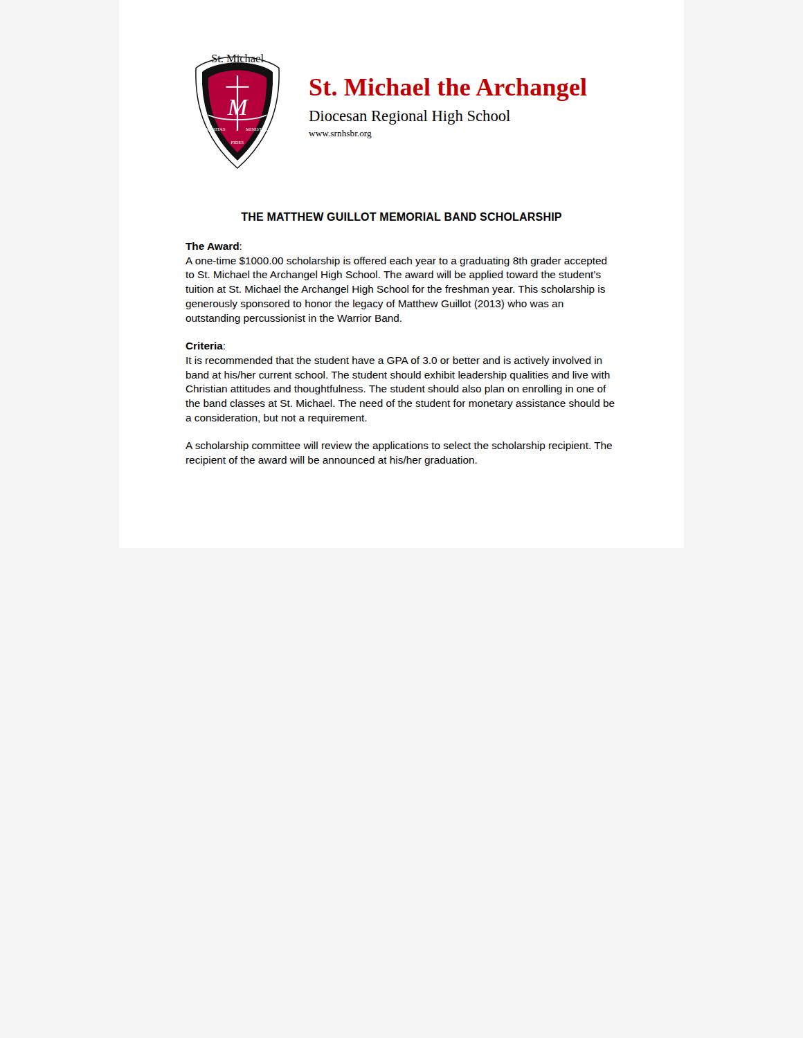St. Michael the Archangel
Diocesan Regional High School
www.srnhsbr.org
THE MATTHEW GUILLOT MEMORIAL BAND SCHOLARSHIP
The Award
:
A one-time $1000.00 scholarship is offered each year to a graduating 8th grader accepted to St. Michael the Archangel High School. The award will be applied toward the student’s tuition at St. Michael the Archangel High School for the freshman year. This scholarship is generously sponsored to honor the legacy of Matthew Guillot (2013) who was an outstanding percussionist in the Warrior Band.
Criteria
:
It is recommended that the student have a GPA of 3.0 or better and is actively involved in band at his/her current school. The student should exhibit leadership qualities and live with Christian attitudes and thoughtfulness. The student should also plan on enrolling in one of the band classes at St. Michael. The need of the student for monetary assistance should be a consideration, but not a requirement.
A scholarship committee will review the applications to select the scholarship recipient. The recipient of the award will be announced at his/her graduation.